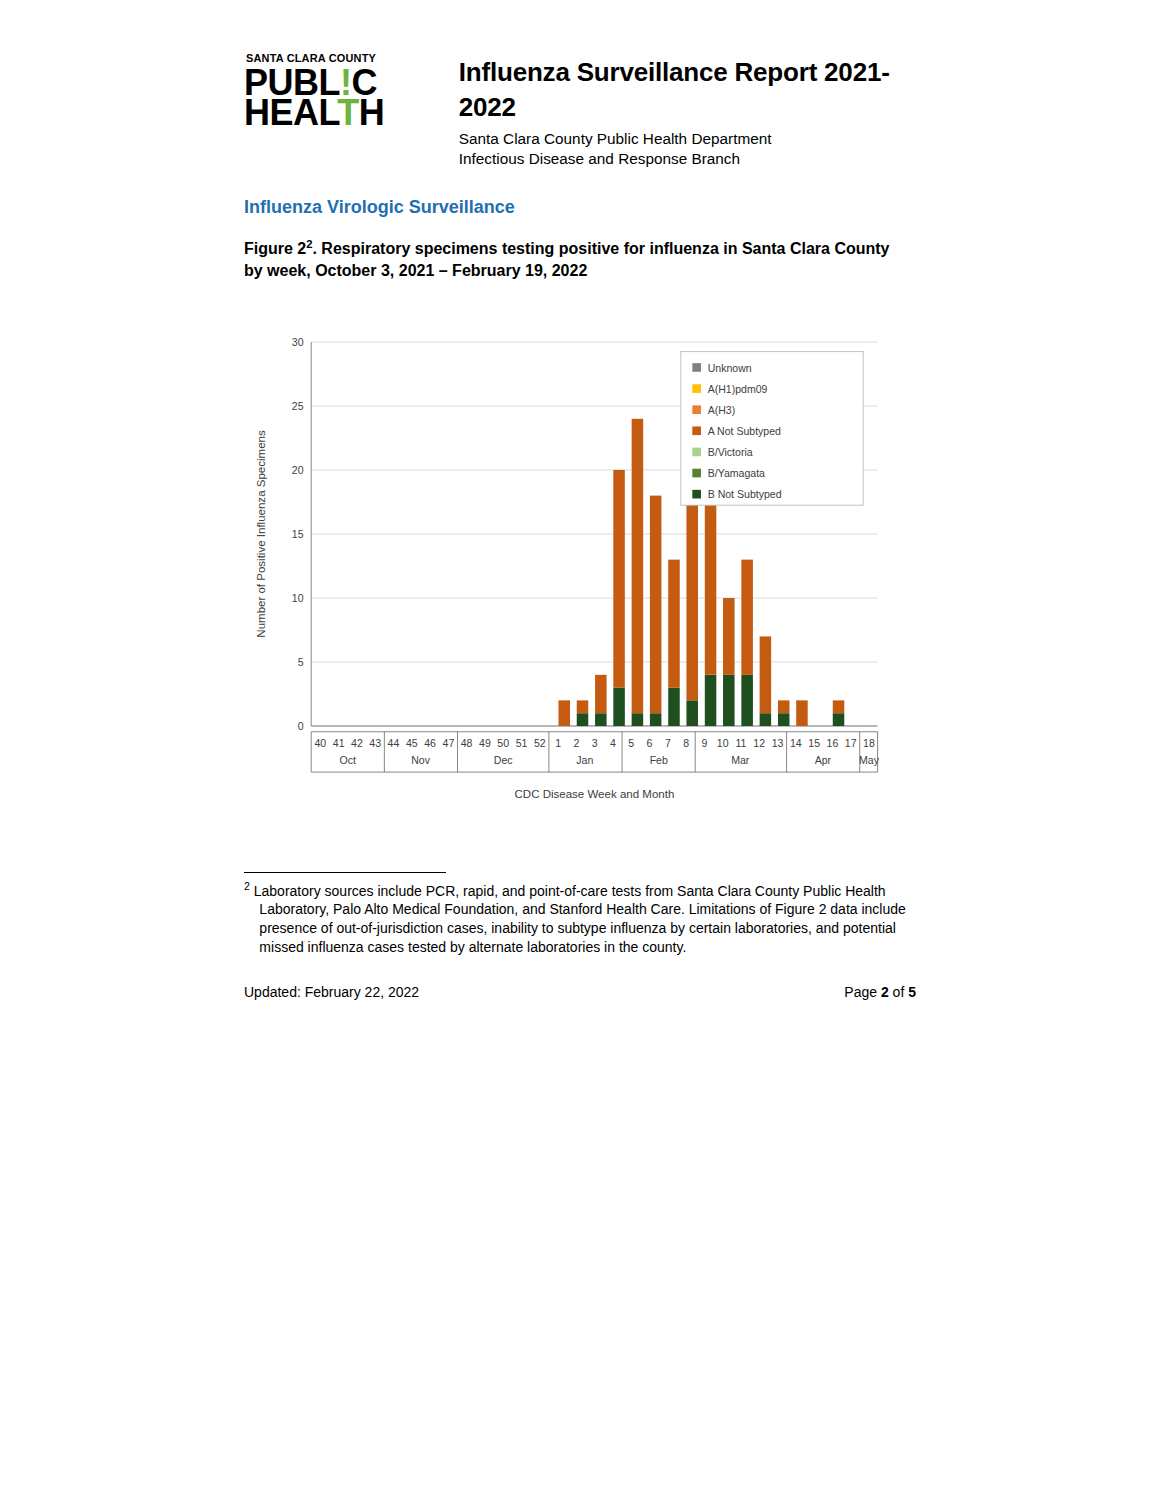SANTA CLARA COUNTY
PUBL!C
HEALTH
Influenza Surveillance Report 2021-2022
Santa Clara County Public Health Department
Infectious Disease and Response Branch
Influenza Virologic Surveillance
Figure 22. Respiratory specimens testing positive for influenza in Santa Clara County by week, October 3, 2021 – February 19, 2022
0 5 10 15 20 25 30 Number of Positive Influenza Specimens Unknown A(H1)pdm09 A(H3) A Not Subtyped B/Victoria B/Yamagata B Not Subtyped 40 41 42 43 44 45 46 47 48 49 50 51 52 1 2 3 4 5 6 7 8 9 10 11 12 13 14 15 16 17 18 Oct Nov Dec Jan Feb Mar Apr May CDC Disease Week and Month
2 Laboratory sources include PCR, rapid, and point-of-care tests from Santa Clara County Public Health Laboratory, Palo Alto Medical Foundation, and Stanford Health Care. Limitations of Figure 2 data include presence of out-of-jurisdiction cases, inability to subtype influenza by certain laboratories, and potential missed influenza cases tested by alternate laboratories in the county.
Updated: February 22, 2022
Page 2 of 5